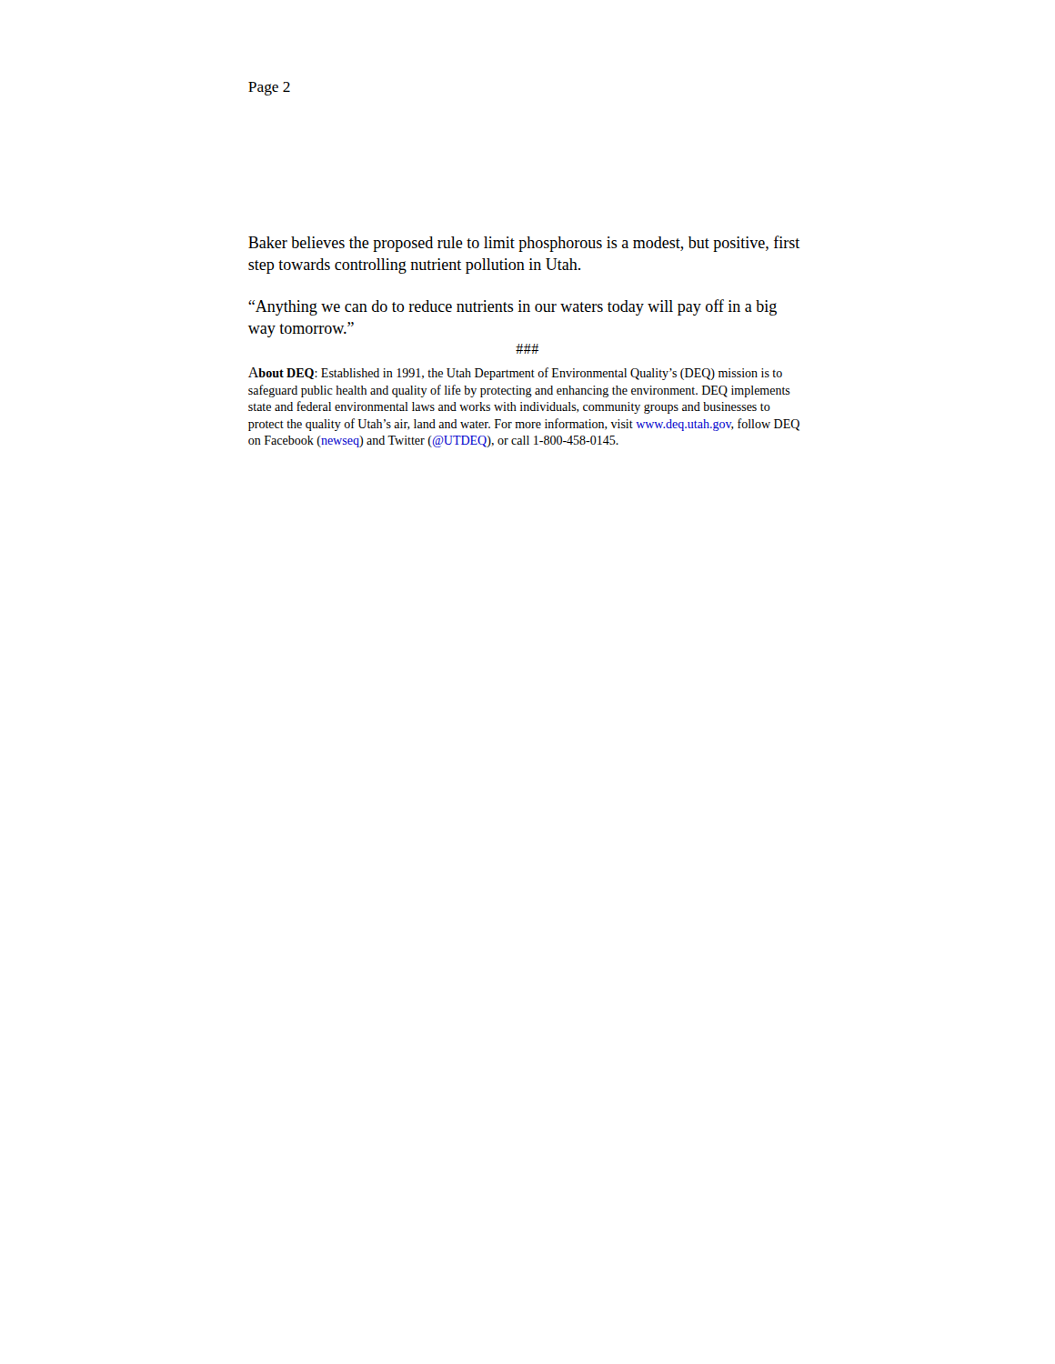Page 2
Baker believes the proposed rule to limit phosphorous is a modest, but positive, first step towards controlling nutrient pollution in Utah.
“Anything we can do to reduce nutrients in our waters today will pay off in a big way tomorrow.”
###
About DEQ: Established in 1991, the Utah Department of Environmental Quality’s (DEQ) mission is to safeguard public health and quality of life by protecting and enhancing the environment. DEQ implements state and federal environmental laws and works with individuals, community groups and businesses to protect the quality of Utah’s air, land and water. For more information, visit www.deq.utah.gov, follow DEQ on Facebook (newseq) and Twitter (@UTDEQ), or call 1-800-458-0145.